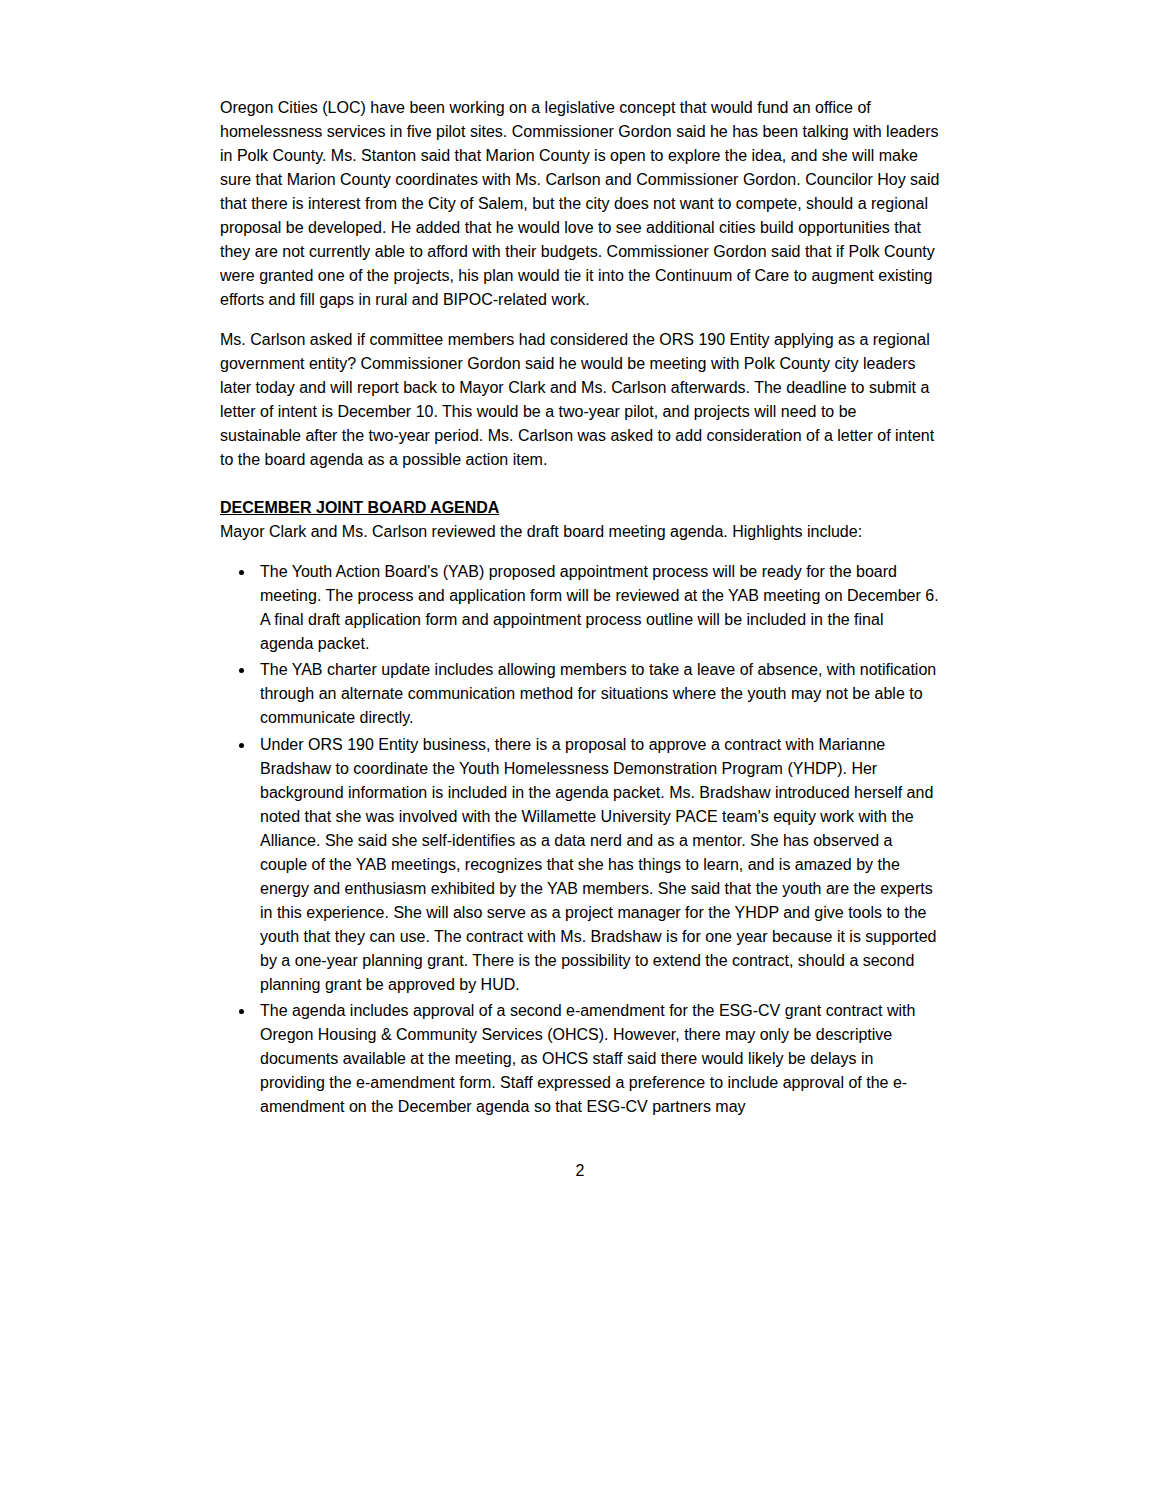Oregon Cities (LOC) have been working on a legislative concept that would fund an office of homelessness services in five pilot sites. Commissioner Gordon said he has been talking with leaders in Polk County. Ms. Stanton said that Marion County is open to explore the idea, and she will make sure that Marion County coordinates with Ms. Carlson and Commissioner Gordon. Councilor Hoy said that there is interest from the City of Salem, but the city does not want to compete, should a regional proposal be developed. He added that he would love to see additional cities build opportunities that they are not currently able to afford with their budgets. Commissioner Gordon said that if Polk County were granted one of the projects, his plan would tie it into the Continuum of Care to augment existing efforts and fill gaps in rural and BIPOC-related work.
Ms. Carlson asked if committee members had considered the ORS 190 Entity applying as a regional government entity? Commissioner Gordon said he would be meeting with Polk County city leaders later today and will report back to Mayor Clark and Ms. Carlson afterwards. The deadline to submit a letter of intent is December 10. This would be a two-year pilot, and projects will need to be sustainable after the two-year period. Ms. Carlson was asked to add consideration of a letter of intent to the board agenda as a possible action item.
December Joint Board Agenda
Mayor Clark and Ms. Carlson reviewed the draft board meeting agenda. Highlights include:
The Youth Action Board's (YAB) proposed appointment process will be ready for the board meeting. The process and application form will be reviewed at the YAB meeting on December 6. A final draft application form and appointment process outline will be included in the final agenda packet.
The YAB charter update includes allowing members to take a leave of absence, with notification through an alternate communication method for situations where the youth may not be able to communicate directly.
Under ORS 190 Entity business, there is a proposal to approve a contract with Marianne Bradshaw to coordinate the Youth Homelessness Demonstration Program (YHDP). Her background information is included in the agenda packet. Ms. Bradshaw introduced herself and noted that she was involved with the Willamette University PACE team's equity work with the Alliance. She said she self-identifies as a data nerd and as a mentor. She has observed a couple of the YAB meetings, recognizes that she has things to learn, and is amazed by the energy and enthusiasm exhibited by the YAB members. She said that the youth are the experts in this experience. She will also serve as a project manager for the YHDP and give tools to the youth that they can use. The contract with Ms. Bradshaw is for one year because it is supported by a one-year planning grant. There is the possibility to extend the contract, should a second planning grant be approved by HUD.
The agenda includes approval of a second e-amendment for the ESG-CV grant contract with Oregon Housing & Community Services (OHCS). However, there may only be descriptive documents available at the meeting, as OHCS staff said there would likely be delays in providing the e-amendment form. Staff expressed a preference to include approval of the e-amendment on the December agenda so that ESG-CV partners may
2